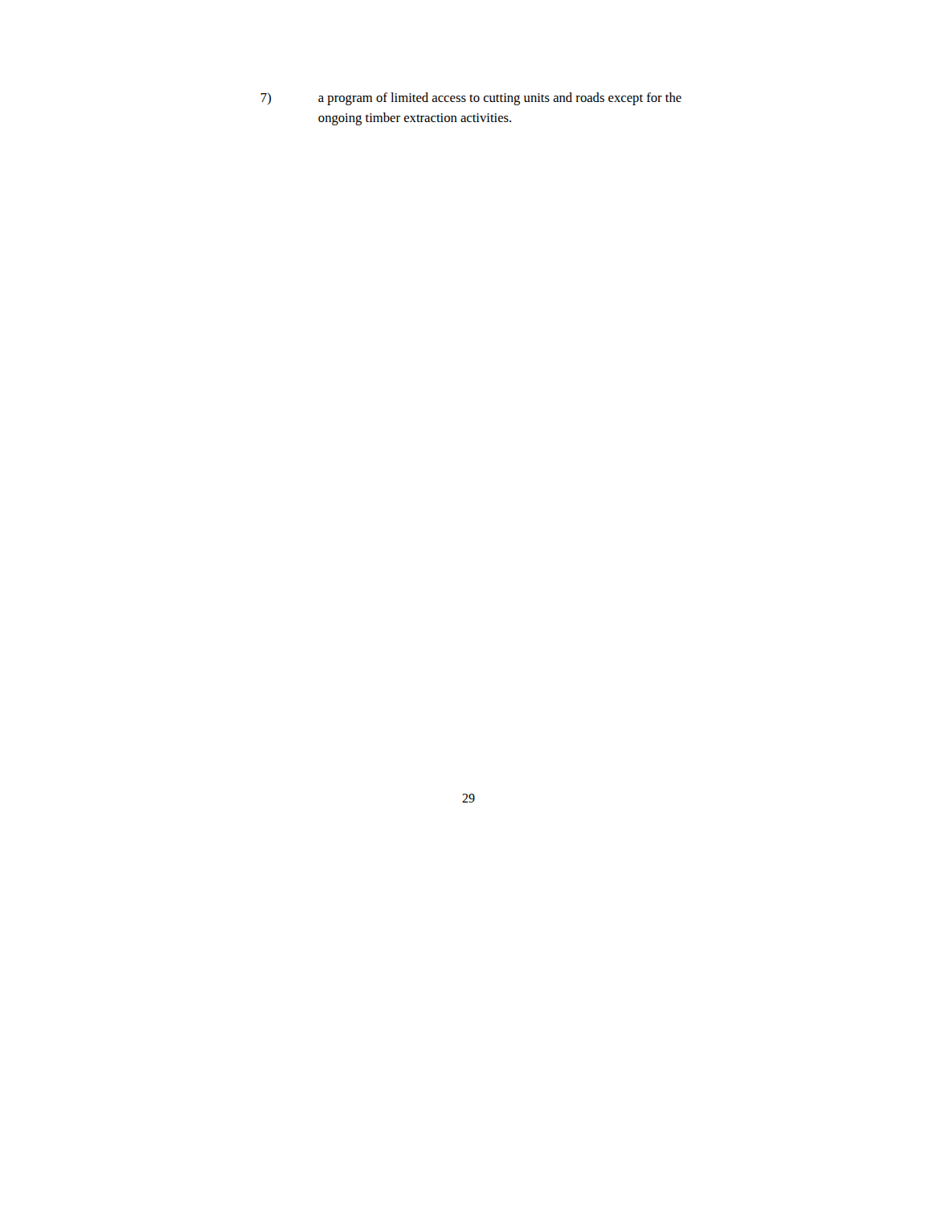7)
a program of limited access to cutting units and roads except for the ongoing timber extraction activities.
29